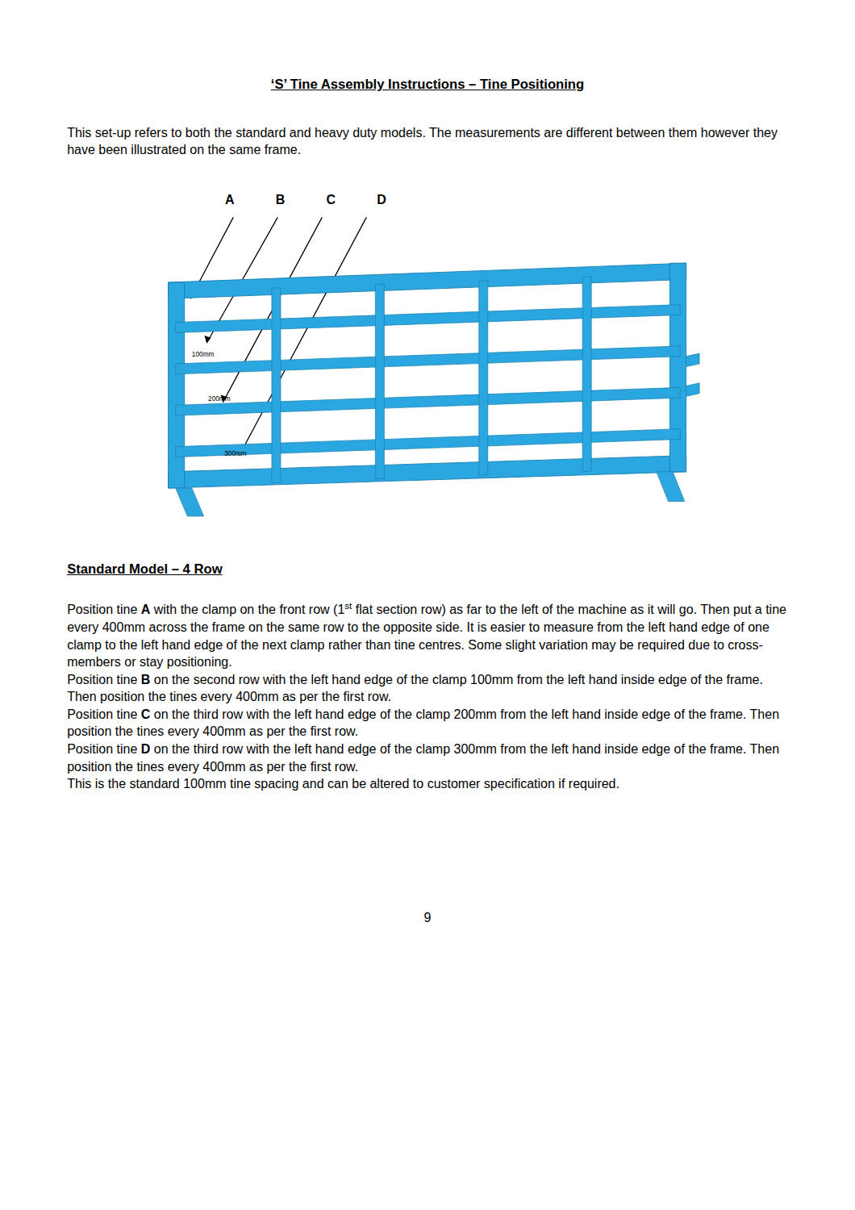‘S’ Tine Assembly Instructions – Tine Positioning
This set-up refers to both the standard and heavy duty models. The measurements are different between them however they have been illustrated on the same frame.
ABCD
100mm 200mm 300mm
Standard Model – 4 Row
Position tine A with the clamp on the front row (1st flat section row) as far to the left of the machine as it will go. Then put a tine every 400mm across the frame on the same row to the opposite side. It is easier to measure from the left hand edge of one clamp to the left hand edge of the next clamp rather than tine centres. Some slight variation may be required due to cross-members or stay positioning.
Position tine B on the second row with the left hand edge of the clamp 100mm from the left hand inside edge of the frame. Then position the tines every 400mm as per the first row.
Position tine C on the third row with the left hand edge of the clamp 200mm from the left hand inside edge of the frame. Then position the tines every 400mm as per the first row.
Position tine D on the third row with the left hand edge of the clamp 300mm from the left hand inside edge of the frame. Then position the tines every 400mm as per the first row.
This is the standard 100mm tine spacing and can be altered to customer specification if required.
9